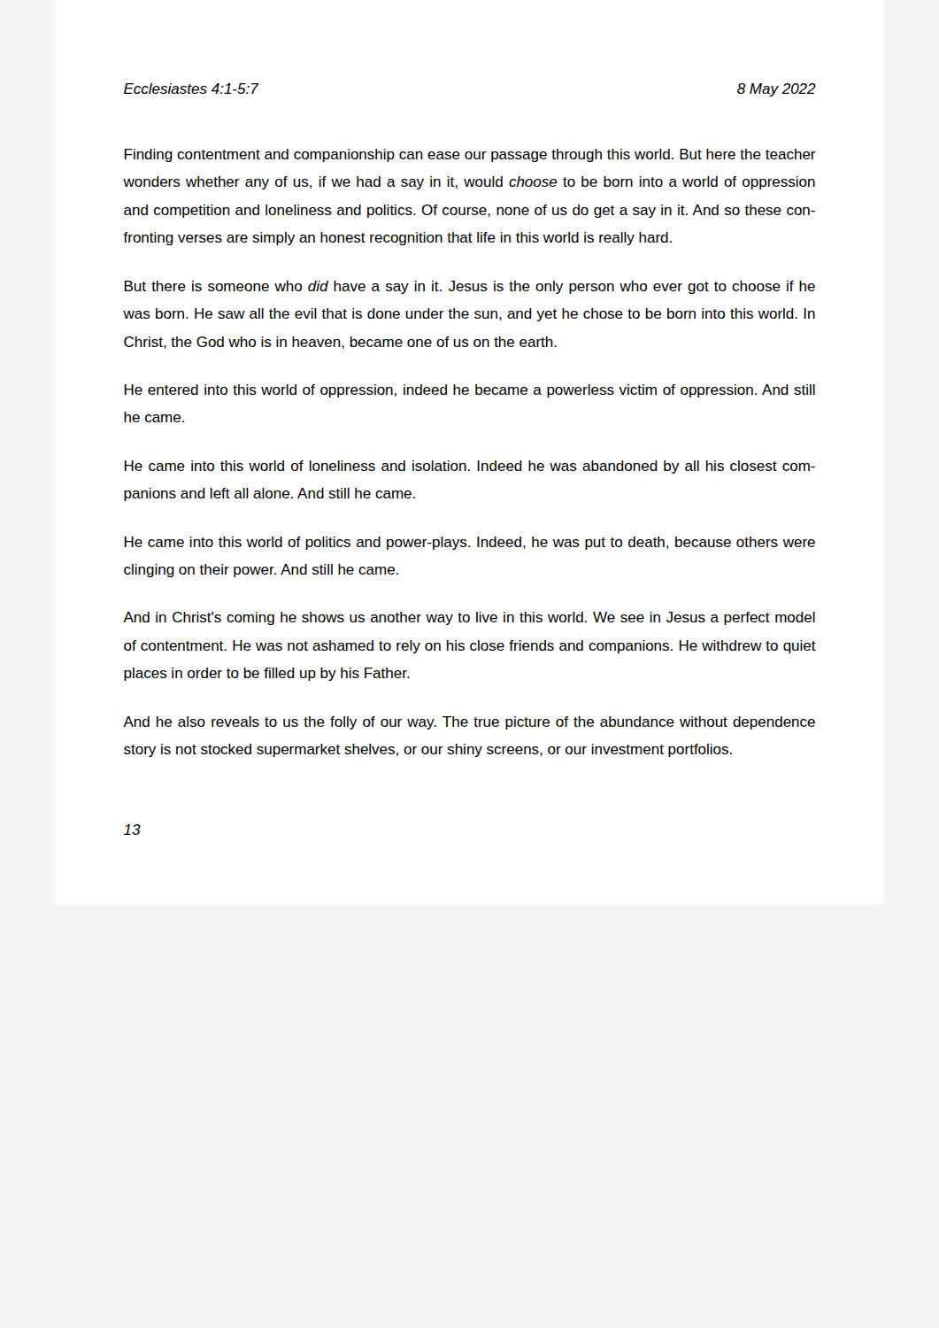Ecclesiastes 4:1-5:7 8 May 2022
Finding contentment and companionship can ease our passage through this world. But here the teacher wonders whether any of us, if we had a say in it, would choose to be born into a world of oppression and competition and loneliness and politics. Of course, none of us do get a say in it. And so these confronting verses are simply an honest recognition that life in this world is really hard.
But there is someone who did have a say in it. Jesus is the only person who ever got to choose if he was born. He saw all the evil that is done under the sun, and yet he chose to be born into this world. In Christ, the God who is in heaven, became one of us on the earth.
He entered into this world of oppression, indeed he became a powerless victim of oppression. And still he came.
He came into this world of loneliness and isolation. Indeed he was abandoned by all his closest companions and left all alone. And still he came.
He came into this world of politics and power-plays. Indeed, he was put to death, because others were clinging on their power. And still he came.
And in Christ's coming he shows us another way to live in this world. We see in Jesus a perfect model of contentment. He was not ashamed to rely on his close friends and companions. He withdrew to quiet places in order to be filled up by his Father.
And he also reveals to us the folly of our way. The true picture of the abundance without dependence story is not stocked supermarket shelves, or our shiny screens, or our investment portfolios.
13